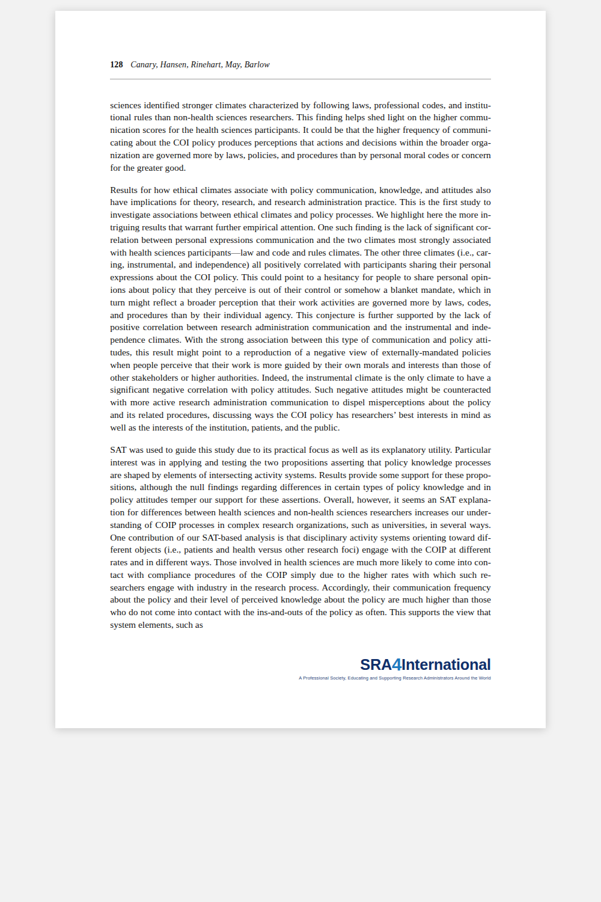128 Canary, Hansen, Rinehart, May, Barlow
sciences identified stronger climates characterized by following laws, professional codes, and institutional rules than non-health sciences researchers. This finding helps shed light on the higher communication scores for the health sciences participants. It could be that the higher frequency of communicating about the COI policy produces perceptions that actions and decisions within the broader organization are governed more by laws, policies, and procedures than by personal moral codes or concern for the greater good.
Results for how ethical climates associate with policy communication, knowledge, and attitudes also have implications for theory, research, and research administration practice. This is the first study to investigate associations between ethical climates and policy processes. We highlight here the more intriguing results that warrant further empirical attention. One such finding is the lack of significant correlation between personal expressions communication and the two climates most strongly associated with health sciences participants—law and code and rules climates. The other three climates (i.e., caring, instrumental, and independence) all positively correlated with participants sharing their personal expressions about the COI policy. This could point to a hesitancy for people to share personal opinions about policy that they perceive is out of their control or somehow a blanket mandate, which in turn might reflect a broader perception that their work activities are governed more by laws, codes, and procedures than by their individual agency. This conjecture is further supported by the lack of positive correlation between research administration communication and the instrumental and independence climates. With the strong association between this type of communication and policy attitudes, this result might point to a reproduction of a negative view of externally-mandated policies when people perceive that their work is more guided by their own morals and interests than those of other stakeholders or higher authorities. Indeed, the instrumental climate is the only climate to have a significant negative correlation with policy attitudes. Such negative attitudes might be counteracted with more active research administration communication to dispel misperceptions about the policy and its related procedures, discussing ways the COI policy has researchers’ best interests in mind as well as the interests of the institution, patients, and the public.
SAT was used to guide this study due to its practical focus as well as its explanatory utility. Particular interest was in applying and testing the two propositions asserting that policy knowledge processes are shaped by elements of intersecting activity systems. Results provide some support for these propositions, although the null findings regarding differences in certain types of policy knowledge and in policy attitudes temper our support for these assertions. Overall, however, it seems an SAT explanation for differences between health sciences and non-health sciences researchers increases our understanding of COIP processes in complex research organizations, such as universities, in several ways. One contribution of our SAT-based analysis is that disciplinary activity systems orienting toward different objects (i.e., patients and health versus other research foci) engage with the COIP at different rates and in different ways. Those involved in health sciences are much more likely to come into contact with compliance procedures of the COIP simply due to the higher rates with which such researchers engage with industry in the research process. Accordingly, their communication frequency about the policy and their level of perceived knowledge about the policy are much higher than those who do not come into contact with the ins-and-outs of the policy as often. This supports the view that system elements, such as
SRA 4 International
A Professional Society, Educating and Supporting Research Administrators Around the World